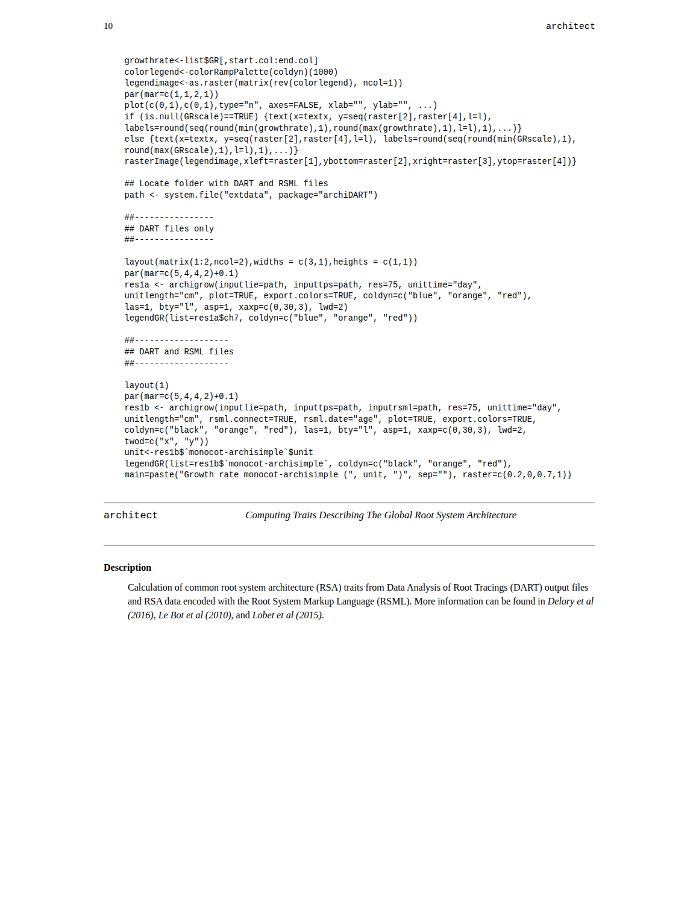10 architect
growthrate<-list$GR[,start.col:end.col]
colorlegend<-colorRampPalette(coldyn)(1000)
legendimage<-as.raster(matrix(rev(colorlegend), ncol=1))
par(mar=c(1,1,2,1))
plot(c(0,1),c(0,1),type="n", axes=FALSE, xlab="", ylab="", ...)
if (is.null(GRscale)==TRUE) {text(x=textx, y=seq(raster[2],raster[4],l=l),
labels=round(seq(round(min(growthrate),1),round(max(growthrate),1),l=l),1),...)}
else {text(x=textx, y=seq(raster[2],raster[4],l=l), labels=round(seq(round(min(GRscale),1),
round(max(GRscale),1),l=l),1),...)}
rasterImage(legendimage,xleft=raster[1],ybottom=raster[2],xright=raster[3],ytop=raster[4])}

## Locate folder with DART and RSML files
path <- system.file("extdata", package="archiDART")

##----------------
## DART files only
##----------------

layout(matrix(1:2,ncol=2),widths = c(3,1),heights = c(1,1))
par(mar=c(5,4,4,2)+0.1)
res1a <- archigrow(inputlie=path, inputtps=path, res=75, unittime="day",
unitlength="cm", plot=TRUE, export.colors=TRUE, coldyn=c("blue", "orange", "red"),
las=1, bty="l", asp=1, xaxp=c(0,30,3), lwd=2)
legendGR(list=res1a$ch7, coldyn=c("blue", "orange", "red"))

##-------------------
## DART and RSML files
##-------------------

layout(1)
par(mar=c(5,4,4,2)+0.1)
res1b <- archigrow(inputlie=path, inputtps=path, inputrsml=path, res=75, unittime="day",
unitlength="cm", rsml.connect=TRUE, rsml.date="age", plot=TRUE, export.colors=TRUE,
coldyn=c("black", "orange", "red"), las=1, bty="l", asp=1, xaxp=c(0,30,3), lwd=2,
twod=c("x", "y"))
unit<-res1b$`monocot-archisimple`$unit
legendGR(list=res1b$`monocot-archisimple`, coldyn=c("black", "orange", "red"),
main=paste("Growth rate monocot-archisimple (", unit, ")", sep=""), raster=c(0.2,0,0.7,1))
architect Computing Traits Describing The Global Root System Architecture
Description
Calculation of common root system architecture (RSA) traits from Data Analysis of Root Tracings (DART) output files and RSA data encoded with the Root System Markup Language (RSML). More information can be found in Delory et al (2016), Le Bot et al (2010), and Lobet et al (2015).